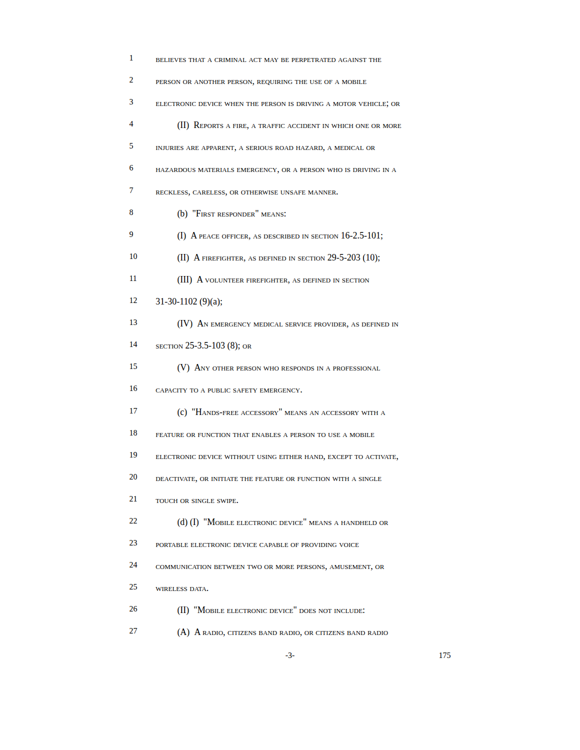| 1 | believes that a criminal act may be perpetrated against the |
| 2 | person or another person, requiring the use of a mobile |
| 3 | electronic device when the person is driving a motor vehicle; or |
| 4 | (II) Reports a fire, a traffic accident in which one or more |
| 5 | injuries are apparent, a serious road hazard, a medical or |
| 6 | hazardous materials emergency, or a person who is driving in a |
| 7 | reckless, careless, or otherwise unsafe manner. |
| 8 | (b) "First responder" means: |
| 9 | (I) A peace officer, as described in section 16-2.5-101; |
| 10 | (II) A firefighter, as defined in section 29-5-203 (10); |
| 11 | (III) A volunteer firefighter, as defined in section |
| 12 | 31-30-1102 (9)(a); |
| 13 | (IV) An emergency medical service provider, as defined in |
| 14 | section 25-3.5-103 (8); or |
| 15 | (V) Any other person who responds in a professional |
| 16 | capacity to a public safety emergency. |
| 17 | (c) "Hands-free accessory" means an accessory with a |
| 18 | feature or function that enables a person to use a mobile |
| 19 | electronic device without using either hand, except to activate, |
| 20 | deactivate, or initiate the feature or function with a single |
| 21 | touch or single swipe. |
| 22 | (d) (I) "Mobile electronic device" means a handheld or |
| 23 | portable electronic device capable of providing voice |
| 24 | communication between two or more persons, amusement, or |
| 25 | wireless data. |
| 26 | (II) "Mobile electronic device" does not include: |
| 27 | (A) A radio, citizens band radio, or citizens band radio |
-3-
175